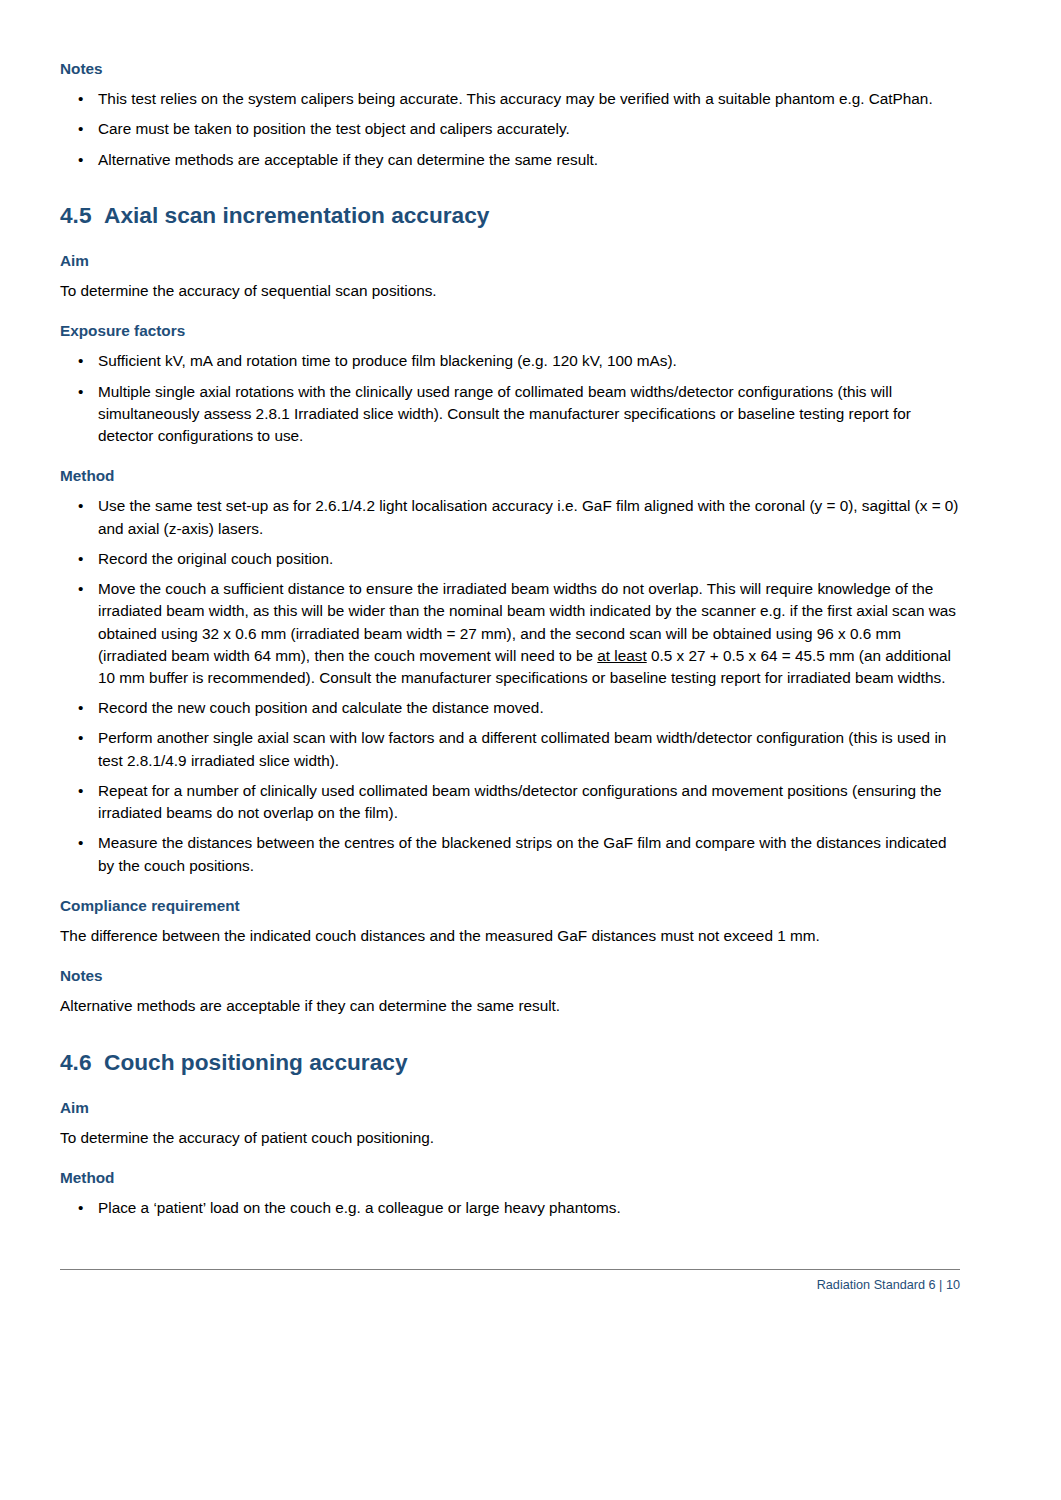Notes
This test relies on the system calipers being accurate. This accuracy may be verified with a suitable phantom e.g. CatPhan.
Care must be taken to position the test object and calipers accurately.
Alternative methods are acceptable if they can determine the same result.
4.5 Axial scan incrementation accuracy
Aim
To determine the accuracy of sequential scan positions.
Exposure factors
Sufficient kV, mA and rotation time to produce film blackening (e.g. 120 kV, 100 mAs).
Multiple single axial rotations with the clinically used range of collimated beam widths/detector configurations (this will simultaneously assess 2.8.1 Irradiated slice width). Consult the manufacturer specifications or baseline testing report for detector configurations to use.
Method
Use the same test set-up as for 2.6.1/4.2 light localisation accuracy i.e. GaF film aligned with the coronal (y = 0), sagittal (x = 0) and axial (z-axis) lasers.
Record the original couch position.
Move the couch a sufficient distance to ensure the irradiated beam widths do not overlap. This will require knowledge of the irradiated beam width, as this will be wider than the nominal beam width indicated by the scanner e.g. if the first axial scan was obtained using 32 x 0.6 mm (irradiated beam width = 27 mm), and the second scan will be obtained using 96 x 0.6 mm (irradiated beam width 64 mm), then the couch movement will need to be at least 0.5 x 27 + 0.5 x 64 = 45.5 mm (an additional 10 mm buffer is recommended). Consult the manufacturer specifications or baseline testing report for irradiated beam widths.
Record the new couch position and calculate the distance moved.
Perform another single axial scan with low factors and a different collimated beam width/detector configuration (this is used in test 2.8.1/4.9 irradiated slice width).
Repeat for a number of clinically used collimated beam widths/detector configurations and movement positions (ensuring the irradiated beams do not overlap on the film).
Measure the distances between the centres of the blackened strips on the GaF film and compare with the distances indicated by the couch positions.
Compliance requirement
The difference between the indicated couch distances and the measured GaF distances must not exceed 1 mm.
Notes
Alternative methods are acceptable if they can determine the same result.
4.6 Couch positioning accuracy
Aim
To determine the accuracy of patient couch positioning.
Method
Place a ‘patient’ load on the couch e.g. a colleague or large heavy phantoms.
Radiation Standard 6 | 10